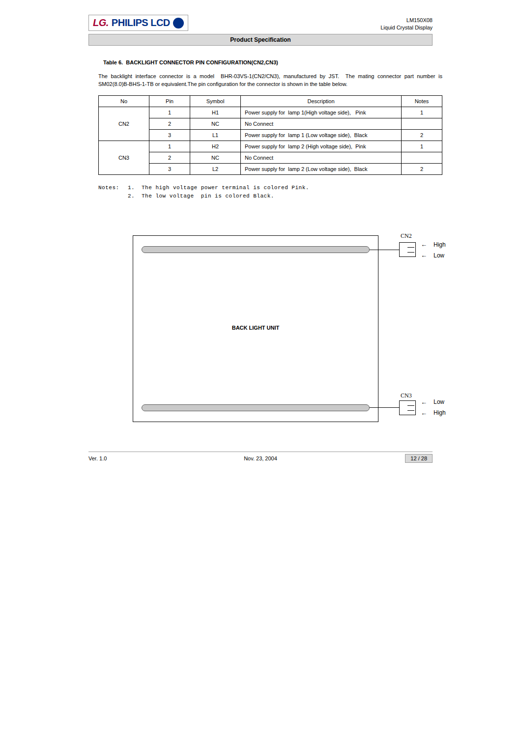LG. PHILIPS LCD
LM150X08
Liquid Crystal Display
Product Specification
Table 6. BACKLIGHT CONNECTOR PIN CONFIGURATION(CN2,CN3)
The backlight interface connector is a model BHR-03VS-1(CN2/CN3), manufactured by JST. The mating connector part number is SM02(8.0)B-BHS-1-TB or equivalent.The pin configuration for the connector is shown in the table below.
| No | Pin | Symbol | Description | Notes |
| --- | --- | --- | --- | --- |
| CN2 | 1 | H1 | Power supply for lamp 1(High voltage side), Pink | 1 |
| 2 | NC | No Connect | |
| 3 | L1 | Power supply for lamp 1 (Low voltage side), Black | 2 |
| CN3 | 1 | H2 | Power supply for lamp 2 (High voltage side), Pink | 1 |
| 2 | NC | No Connect | |
| 3 | L2 | Power supply for lamp 2 (Low voltage side), Black | 2 |
Notes: 1. The high voltage power terminal is colored Pink.
2. The low voltage pin is colored Black.
BACK LIGHT UNIT
CN2
CN3
←
High
←
Low
←
Low
←
High
Ver. 1.0
Nov. 23, 2004
12 / 28